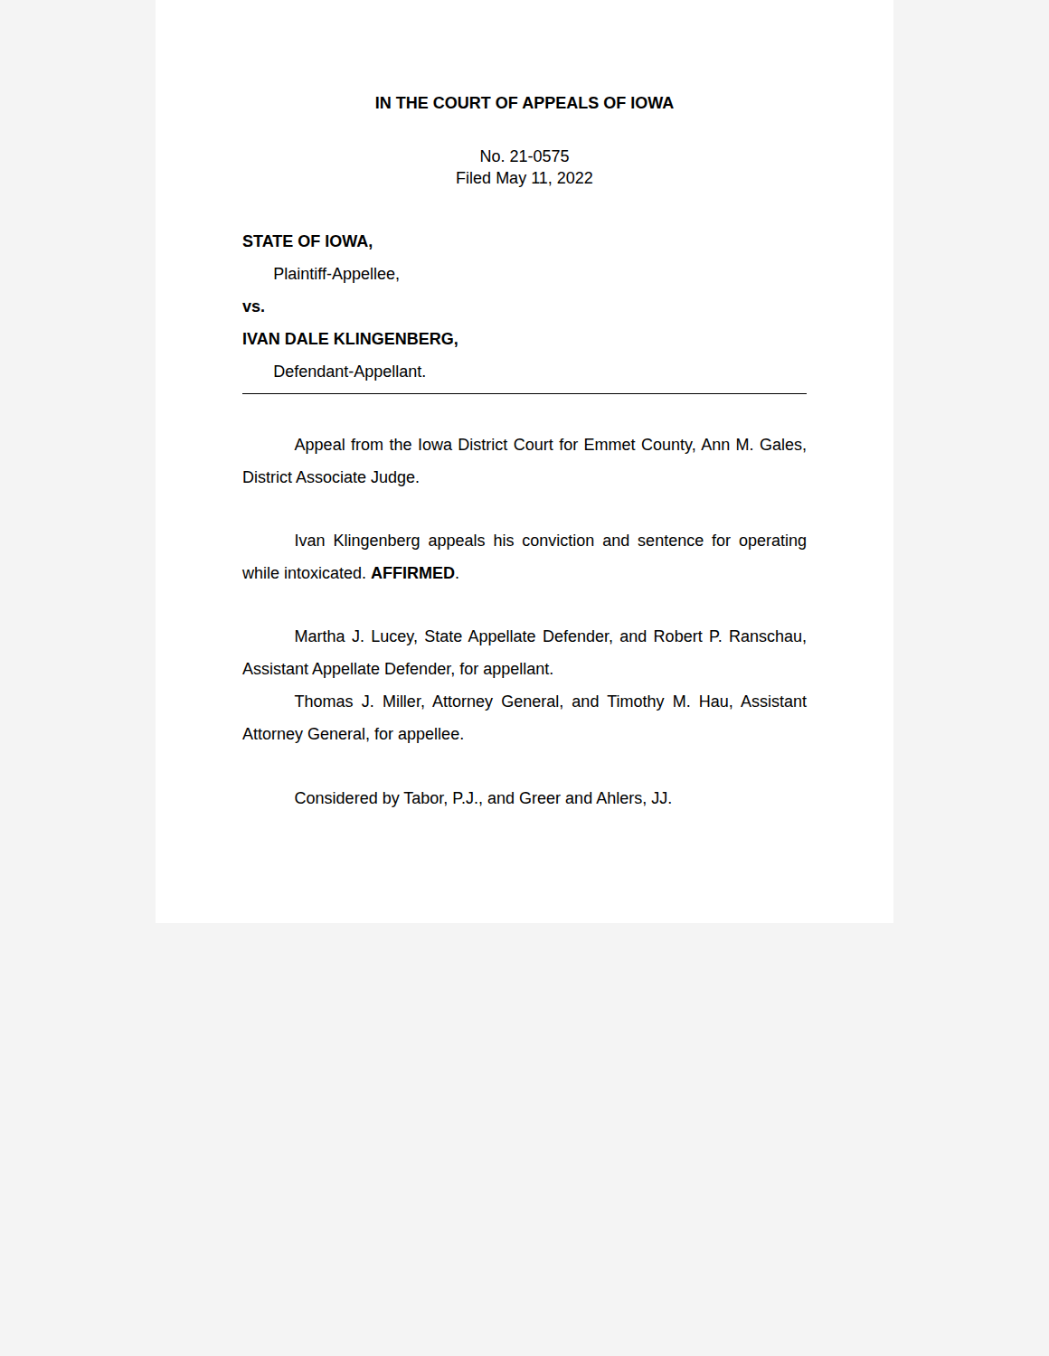IN THE COURT OF APPEALS OF IOWA
No. 21-0575
Filed May 11, 2022
STATE OF IOWA,
Plaintiff-Appellee,
vs.
IVAN DALE KLINGENBERG,
Defendant-Appellant.
Appeal from the Iowa District Court for Emmet County, Ann M. Gales, District Associate Judge.
Ivan Klingenberg appeals his conviction and sentence for operating while intoxicated. AFFIRMED.
Martha J. Lucey, State Appellate Defender, and Robert P. Ranschau, Assistant Appellate Defender, for appellant.
Thomas J. Miller, Attorney General, and Timothy M. Hau, Assistant Attorney General, for appellee.
Considered by Tabor, P.J., and Greer and Ahlers, JJ.